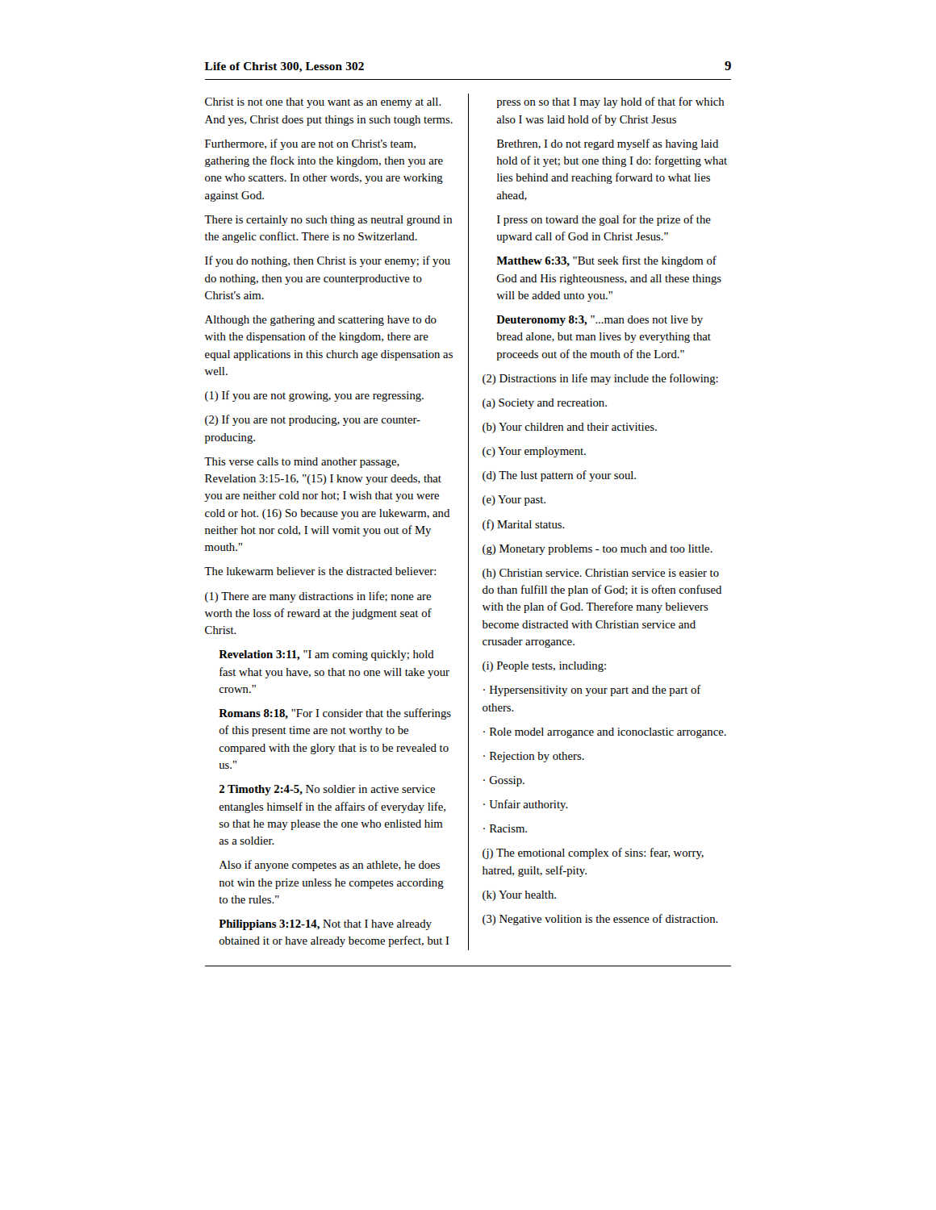Life of Christ 300, Lesson 302 9
Christ is not one that you want as an enemy at all. And yes, Christ does put things in such tough terms.
Furthermore, if you are not on Christ's team, gathering the flock into the kingdom, then you are one who scatters. In other words, you are working against God.
There is certainly no such thing as neutral ground in the angelic conflict. There is no Switzerland.
If you do nothing, then Christ is your enemy; if you do nothing, then you are counterproductive to Christ's aim.
Although the gathering and scattering have to do with the dispensation of the kingdom, there are equal applications in this church age dispensation as well.
(1) If you are not growing, you are regressing.
(2) If you are not producing, you are counter-producing.
This verse calls to mind another passage, Revelation 3:15-16, "(15) I know your deeds, that you are neither cold nor hot; I wish that you were cold or hot. (16) So because you are lukewarm, and neither hot nor cold, I will vomit you out of My mouth."
The lukewarm believer is the distracted believer:
(1) There are many distractions in life; none are worth the loss of reward at the judgment seat of Christ.
Revelation 3:11, "I am coming quickly; hold fast what you have, so that no one will take your crown."
Romans 8:18, "For I consider that the sufferings of this present time are not worthy to be compared with the glory that is to be revealed to us."
2 Timothy 2:4-5, No soldier in active service entangles himself in the affairs of everyday life, so that he may please the one who enlisted him as a soldier.
Also if anyone competes as an athlete, he does not win the prize unless he competes according to the rules."
Philippians 3:12-14, Not that I have already obtained it or have already become perfect, but I press on so that I may lay hold of that for which also I was laid hold of by Christ Jesus
Brethren, I do not regard myself as having laid hold of it yet; but one thing I do: forgetting what lies behind and reaching forward to what lies ahead,
I press on toward the goal for the prize of the upward call of God in Christ Jesus."
Matthew 6:33, "But seek first the kingdom of God and His righteousness, and all these things will be added unto you."
Deuteronomy 8:3, "...man does not live by bread alone, but man lives by everything that proceeds out of the mouth of the Lord."
(2) Distractions in life may include the following:
(a) Society and recreation.
(b) Your children and their activities.
(c) Your employment.
(d) The lust pattern of your soul.
(e) Your past.
(f) Marital status.
(g) Monetary problems - too much and too little.
(h) Christian service. Christian service is easier to do than fulfill the plan of God; it is often confused with the plan of God. Therefore many believers become distracted with Christian service and crusader arrogance.
(i) People tests, including:
· Hypersensitivity on your part and the part of others.
· Role model arrogance and iconoclastic arrogance.
· Rejection by others.
· Gossip.
· Unfair authority.
· Racism.
(j) The emotional complex of sins: fear, worry, hatred, guilt, self-pity.
(k) Your health.
(3) Negative volition is the essence of distraction.